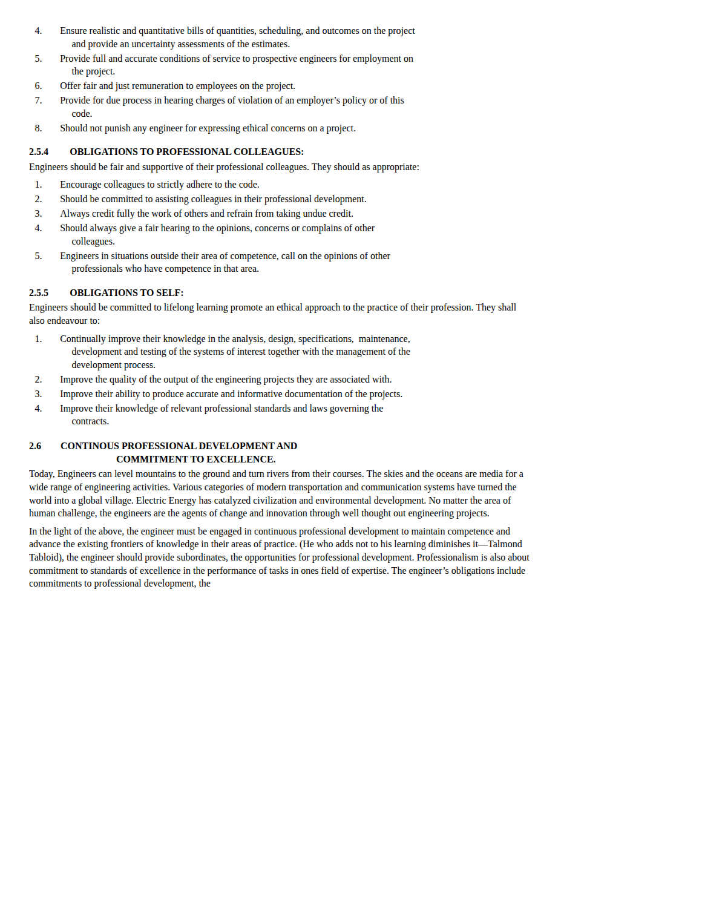4. Ensure realistic and quantitative bills of quantities, scheduling, and outcomes on the project and provide an uncertainty assessments of the estimates.
5. Provide full and accurate conditions of service to prospective engineers for employment on the project.
6. Offer fair and just remuneration to employees on the project.
7. Provide for due process in hearing charges of violation of an employer’s policy or of this code.
8. Should not punish any engineer for expressing ethical concerns on a project.
2.5.4 Obligations to Professional Colleagues:
Engineers should be fair and supportive of their professional colleagues. They should as appropriate:
1. Encourage colleagues to strictly adhere to the code.
2. Should be committed to assisting colleagues in their professional development.
3. Always credit fully the work of others and refrain from taking undue credit.
4. Should always give a fair hearing to the opinions, concerns or complains of other colleagues.
5. Engineers in situations outside their area of competence, call on the opinions of other professionals who have competence in that area.
2.5.5 Obligations to Self:
Engineers should be committed to lifelong learning promote an ethical approach to the practice of their profession. They shall also endeavour to:
1. Continually improve their knowledge in the analysis, design, specifications, maintenance, development and testing of the systems of interest together with the management of the development process.
2. Improve the quality of the output of the engineering projects they are associated with.
3. Improve their ability to produce accurate and informative documentation of the projects.
4. Improve their knowledge of relevant professional standards and laws governing the contracts.
2.6 CONTINOUS PROFESSIONAL DEVELOPMENT AND COMMITMENT TO EXCELLENCE.
Today, Engineers can level mountains to the ground and turn rivers from their courses. The skies and the oceans are media for a wide range of engineering activities. Various categories of modern transportation and communication systems have turned the world into a global village. Electric Energy has catalyzed civilization and environmental development. No matter the area of human challenge, the engineers are the agents of change and innovation through well thought out engineering projects.
In the light of the above, the engineer must be engaged in continuous professional development to maintain competence and advance the existing frontiers of knowledge in their areas of practice. (He who adds not to his learning diminishes it—Talmond Tabloid), the engineer should provide subordinates, the opportunities for professional development. Professionalism is also about commitment to standards of excellence in the performance of tasks in ones field of expertise. The engineer’s obligations include commitments to professional development, the